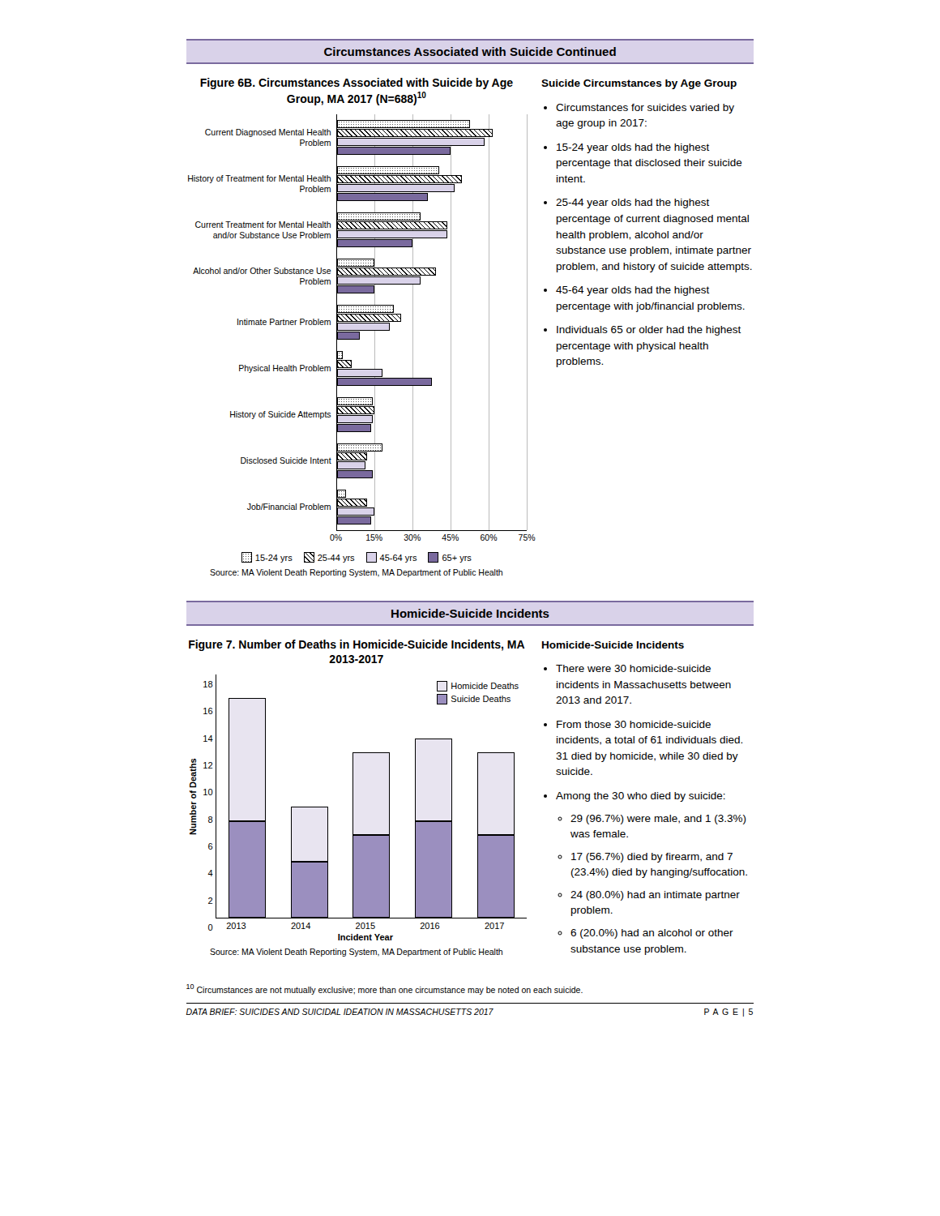Circumstances Associated with Suicide Continued
Figure 6B. Circumstances Associated with Suicide by Age Group, MA 2017 (N=688)10
Current Diagnosed Mental Health Problem
History of Treatment for Mental Health Problem
Current Treatment for Mental Health and/or Substance Use Problem
Alcohol and/or Other Substance Use Problem
Intimate Partner Problem
Physical Health Problem
History of Suicide Attempts
Disclosed Suicide Intent
Job/Financial Problem
0% 15% 30% 45% 60% 75%
15-24 yrs 25-44 yrs 45-64 yrs 65+ yrs
Source: MA Violent Death Reporting System, MA Department of Public Health
Suicide Circumstances by Age Group
Circumstances for suicides varied by age group in 2017:
15-24 year olds had the highest percentage that disclosed their suicide intent.
25-44 year olds had the highest percentage of current diagnosed mental health problem, alcohol and/or substance use problem, intimate partner problem, and history of suicide attempts.
45-64 year olds had the highest percentage with job/financial problems.
Individuals 65 or older had the highest percentage with physical health problems.
Homicide-Suicide Incidents
Figure 7. Number of Deaths in Homicide-Suicide Incidents, MA 2013-2017
Number of Deaths
18 16 14 12 10 8 6 4 2 0
Homicide Deaths
Suicide Deaths
20132014201520162017
Incident Year
Source: MA Violent Death Reporting System, MA Department of Public Health
Homicide-Suicide Incidents
There were 30 homicide-suicide incidents in Massachusetts between 2013 and 2017.
From those 30 homicide-suicide incidents, a total of 61 individuals died. 31 died by homicide, while 30 died by suicide.
Among the 30 who died by suicide:
29 (96.7%) were male, and 1 (3.3%) was female.
17 (56.7%) died by firearm, and 7 (23.4%) died by hanging/suffocation.
24 (80.0%) had an intimate partner problem.
6 (20.0%) had an alcohol or other substance use problem.
10 Circumstances are not mutually exclusive; more than one circumstance may be noted on each suicide.
DATA BRIEF: SUICIDES AND SUICIDAL IDEATION IN MASSACHUSETTS 2017 P A G E | 5